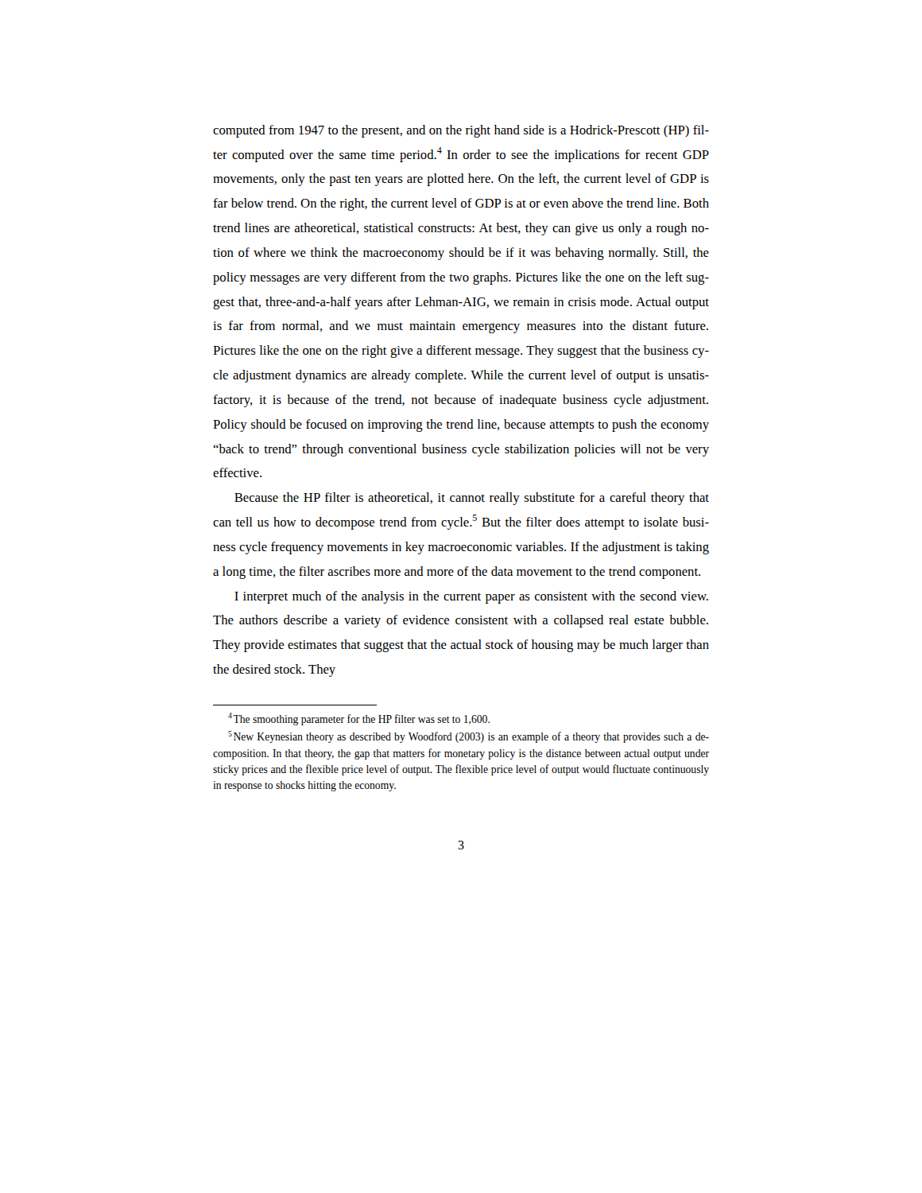computed from 1947 to the present, and on the right hand side is a Hodrick-Prescott (HP) filter computed over the same time period.4 In order to see the implications for recent GDP movements, only the past ten years are plotted here. On the left, the current level of GDP is far below trend. On the right, the current level of GDP is at or even above the trend line. Both trend lines are atheoretical, statistical constructs: At best, they can give us only a rough notion of where we think the macroeconomy should be if it was behaving normally. Still, the policy messages are very different from the two graphs. Pictures like the one on the left suggest that, three-and-a-half years after Lehman-AIG, we remain in crisis mode. Actual output is far from normal, and we must maintain emergency measures into the distant future. Pictures like the one on the right give a different message. They suggest that the business cycle adjustment dynamics are already complete. While the current level of output is unsatisfactory, it is because of the trend, not because of inadequate business cycle adjustment. Policy should be focused on improving the trend line, because attempts to push the economy “back to trend” through conventional business cycle stabilization policies will not be very effective.
Because the HP filter is atheoretical, it cannot really substitute for a careful theory that can tell us how to decompose trend from cycle.5 But the filter does attempt to isolate business cycle frequency movements in key macroeconomic variables. If the adjustment is taking a long time, the filter ascribes more and more of the data movement to the trend component.
I interpret much of the analysis in the current paper as consistent with the second view. The authors describe a variety of evidence consistent with a collapsed real estate bubble. They provide estimates that suggest that the actual stock of housing may be much larger than the desired stock. They
4The smoothing parameter for the HP filter was set to 1,600.
5New Keynesian theory as described by Woodford (2003) is an example of a theory that provides such a decomposition. In that theory, the gap that matters for monetary policy is the distance between actual output under sticky prices and the flexible price level of output. The flexible price level of output would fluctuate continuously in response to shocks hitting the economy.
3